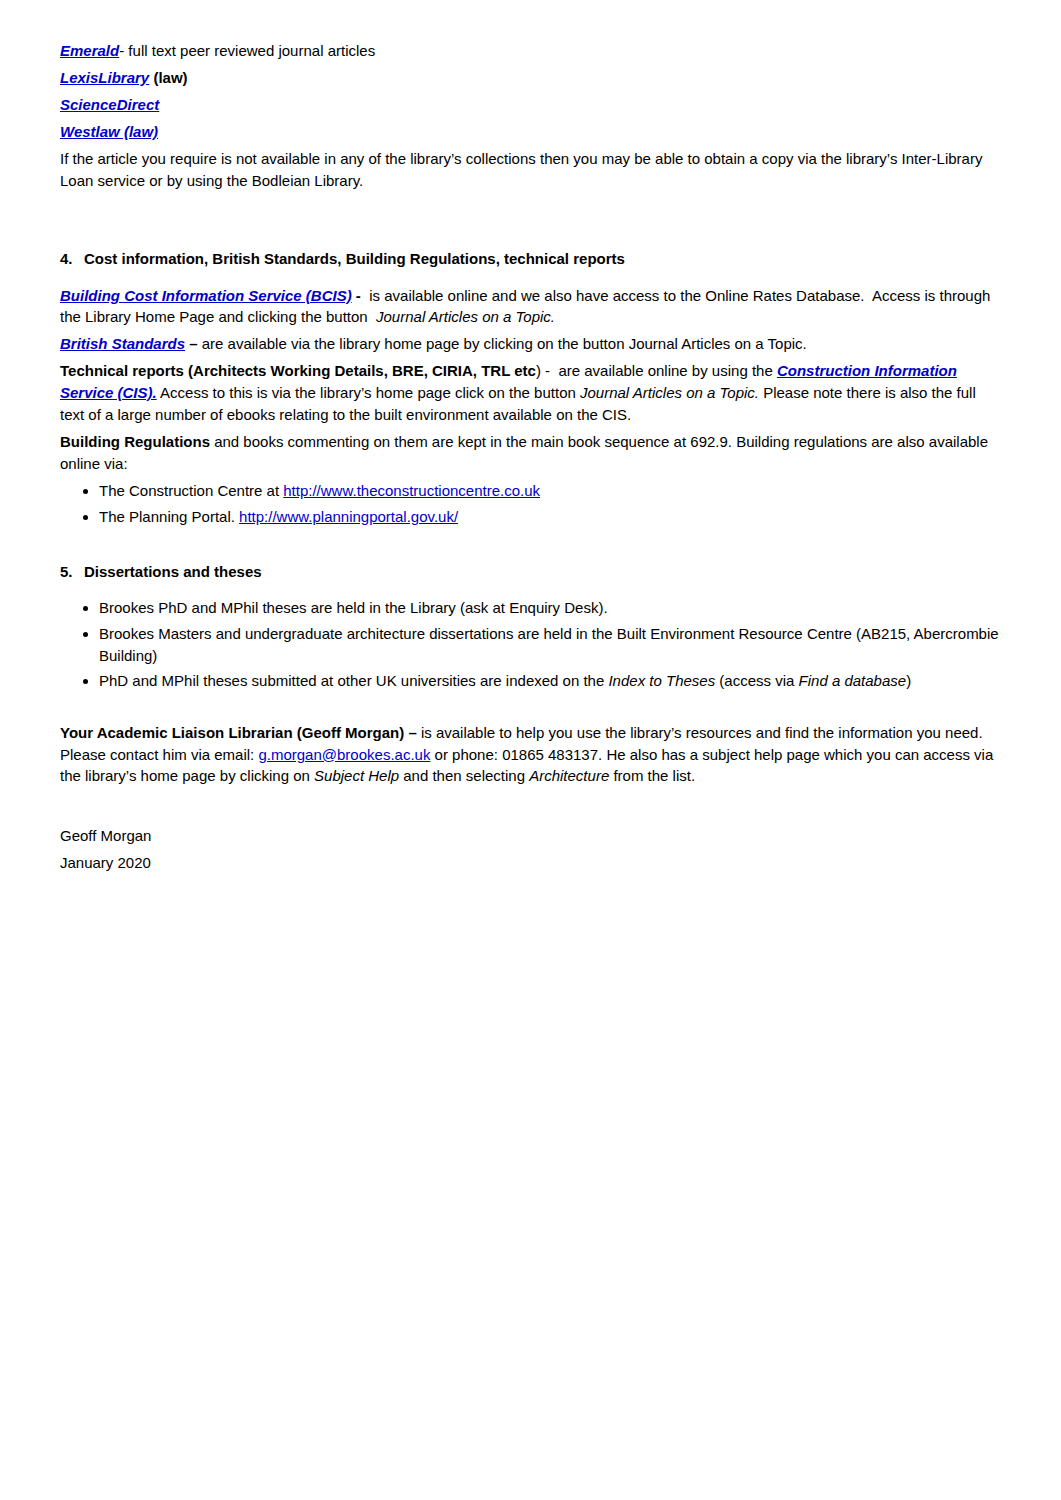Emerald- full text peer reviewed journal articles
LexisLibrary (law)
ScienceDirect
Westlaw (law)
If the article you require is not available in any of the library’s collections then you may be able to obtain a copy via the library’s Inter-Library Loan service or by using the Bodleian Library.
4. Cost information, British Standards, Building Regulations, technical reports
Building Cost Information Service (BCIS) - is available online and we also have access to the Online Rates Database. Access is through the Library Home Page and clicking the button Journal Articles on a Topic.
British Standards – are available via the library home page by clicking on the button Journal Articles on a Topic.
Technical reports (Architects Working Details, BRE, CIRIA, TRL etc) - are available online by using the Construction Information Service (CIS). Access to this is via the library’s home page click on the button Journal Articles on a Topic. Please note there is also the full text of a large number of ebooks relating to the built environment available on the CIS.
Building Regulations and books commenting on them are kept in the main book sequence at 692.9. Building regulations are also available online via:
The Construction Centre at http://www.theconstructioncentre.co.uk
The Planning Portal. http://www.planningportal.gov.uk/
5. Dissertations and theses
Brookes PhD and MPhil theses are held in the Library (ask at Enquiry Desk).
Brookes Masters and undergraduate architecture dissertations are held in the Built Environment Resource Centre (AB215, Abercrombie Building)
PhD and MPhil theses submitted at other UK universities are indexed on the Index to Theses (access via Find a database)
Your Academic Liaison Librarian (Geoff Morgan) – is available to help you use the library’s resources and find the information you need. Please contact him via email: g.morgan@brookes.ac.uk or phone: 01865 483137. He also has a subject help page which you can access via the library’s home page by clicking on Subject Help and then selecting Architecture from the list.
Geoff Morgan
January 2020